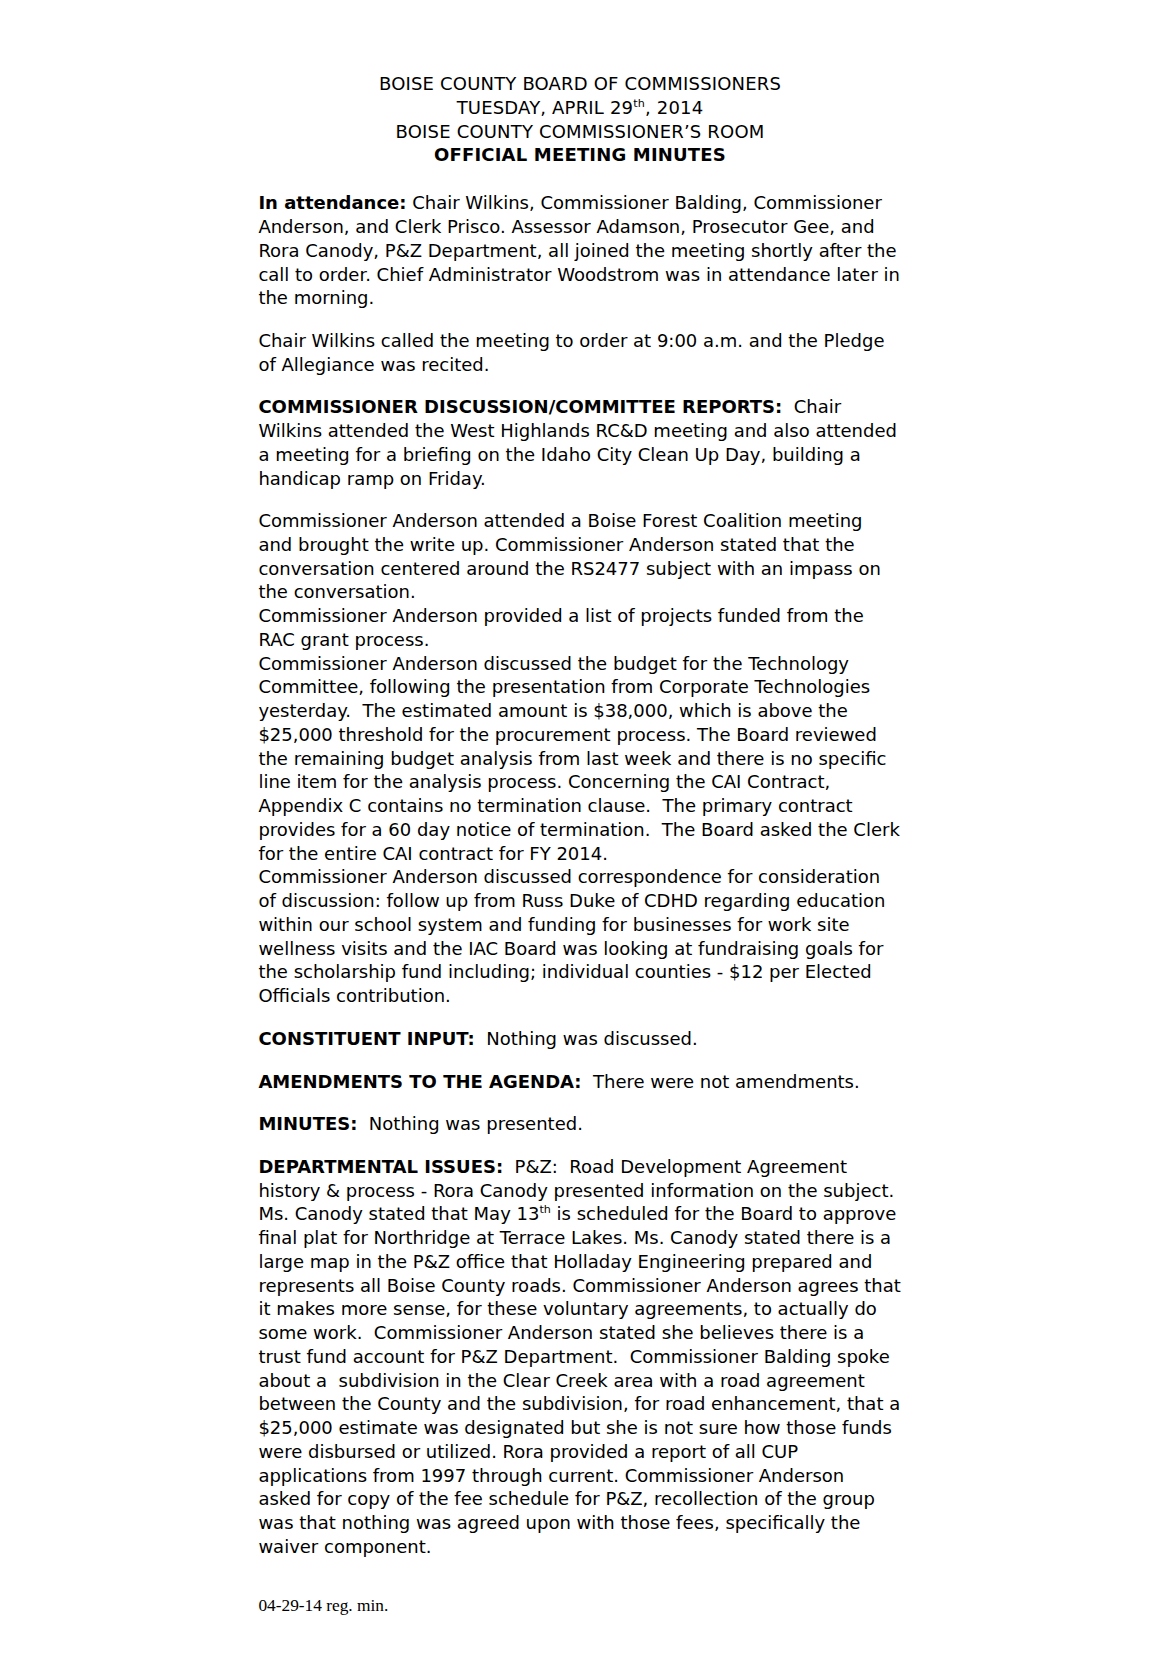BOISE COUNTY BOARD OF COMMISSIONERS TUESDAY, APRIL 29th, 2014 BOISE COUNTY COMMISSIONER’S ROOM OFFICIAL MEETING MINUTES
In attendance: Chair Wilkins, Commissioner Balding, Commissioner Anderson, and Clerk Prisco. Assessor Adamson, Prosecutor Gee, and Rora Canody, P&Z Department, all joined the meeting shortly after the call to order. Chief Administrator Woodstrom was in attendance later in the morning.
Chair Wilkins called the meeting to order at 9:00 a.m. and the Pledge of Allegiance was recited.
COMMISSIONER DISCUSSION/COMMITTEE REPORTS: Chair Wilkins attended the West Highlands RC&D meeting and also attended a meeting for a briefing on the Idaho City Clean Up Day, building a handicap ramp on Friday.
Commissioner Anderson attended a Boise Forest Coalition meeting and brought the write up. Commissioner Anderson stated that the conversation centered around the RS2477 subject with an impass on the conversation.
Commissioner Anderson provided a list of projects funded from the RAC grant process.
Commissioner Anderson discussed the budget for the Technology Committee, following the presentation from Corporate Technologies yesterday. The estimated amount is $38,000, which is above the $25,000 threshold for the procurement process. The Board reviewed the remaining budget analysis from last week and there is no specific line item for the analysis process. Concerning the CAI Contract, Appendix C contains no termination clause. The primary contract provides for a 60 day notice of termination. The Board asked the Clerk for the entire CAI contract for FY 2014.
Commissioner Anderson discussed correspondence for consideration of discussion: follow up from Russ Duke of CDHD regarding education within our school system and funding for businesses for work site wellness visits and the IAC Board was looking at fundraising goals for the scholarship fund including; individual counties - $12 per Elected Officials contribution.
CONSTITUENT INPUT: Nothing was discussed.
AMENDMENTS TO THE AGENDA: There were not amendments.
MINUTES: Nothing was presented.
DEPARTMENTAL ISSUES: P&Z: Road Development Agreement history & process - Rora Canody presented information on the subject. Ms. Canody stated that May 13th is scheduled for the Board to approve final plat for Northridge at Terrace Lakes. Ms. Canody stated there is a large map in the P&Z office that Holladay Engineering prepared and represents all Boise County roads. Commissioner Anderson agrees that it makes more sense, for these voluntary agreements, to actually do some work. Commissioner Anderson stated she believes there is a trust fund account for P&Z Department. Commissioner Balding spoke about a subdivision in the Clear Creek area with a road agreement between the County and the subdivision, for road enhancement, that a $25,000 estimate was designated but she is not sure how those funds were disbursed or utilized. Rora provided a report of all CUP applications from 1997 through current. Commissioner Anderson asked for copy of the fee schedule for P&Z, recollection of the group was that nothing was agreed upon with those fees, specifically the waiver component.
04-29-14 reg. min.